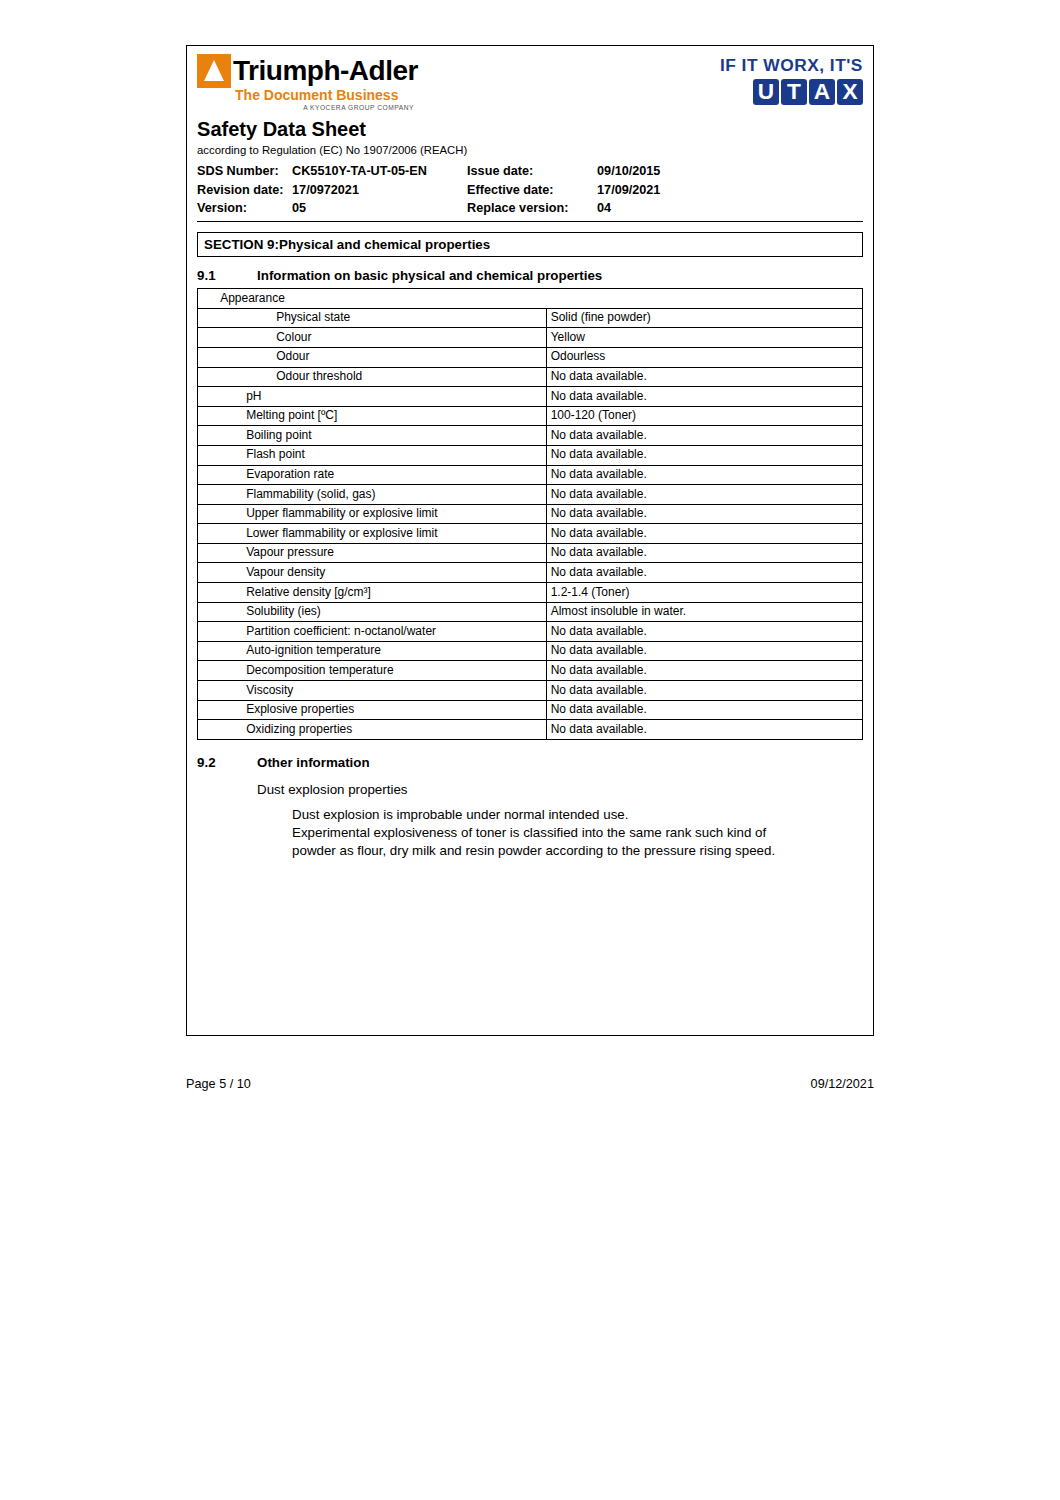Triumph-Adler
The Document Business
A KYOCERA GROUP COMPANY
IF IT WORX, IT'S
U T A X
Safety Data Sheet
according to Regulation (EC) No 1907/2006 (REACH)
| SDS Number: | CK5510Y-TA-UT-05-EN | Issue date: | 09/10/2015 |
| Revision date: | 17/0972021 | Effective date: | 17/09/2021 |
| Version: | 05 | Replace version: | 04 |
SECTION 9: Physical and chemical properties
9.1 Information on basic physical and chemical properties
| | Appearance |
| | Physical state | Solid (fine powder) |
| | Colour | Yellow |
| | Odour | Odourless |
| | Odour threshold | No data available. |
| | pH | No data available. |
| | Melting point [ºC] | 100-120 (Toner) |
| | Boiling point | No data available. |
| | Flash point | No data available. |
| | Evaporation rate | No data available. |
| | Flammability (solid, gas) | No data available. |
| | Upper flammability or explosive limit | No data available. |
| | Lower flammability or explosive limit | No data available. |
| | Vapour pressure | No data available. |
| | Vapour density | No data available. |
| | Relative density [g/cm³] | 1.2-1.4 (Toner) |
| | Solubility (ies) | Almost insoluble in water. |
| | Partition coefficient: n-octanol/water | No data available. |
| | Auto-ignition temperature | No data available. |
| | Decomposition temperature | No data available. |
| | Viscosity | No data available. |
| | Explosive properties | No data available. |
| | Oxidizing properties | No data available. |
9.2 Other information
Dust explosion properties
Dust explosion is improbable under normal intended use.
Experimental explosiveness of toner is classified into the same rank such kind of
powder as flour, dry milk and resin powder according to the pressure rising speed.
Page 5 / 10 09/12/2021